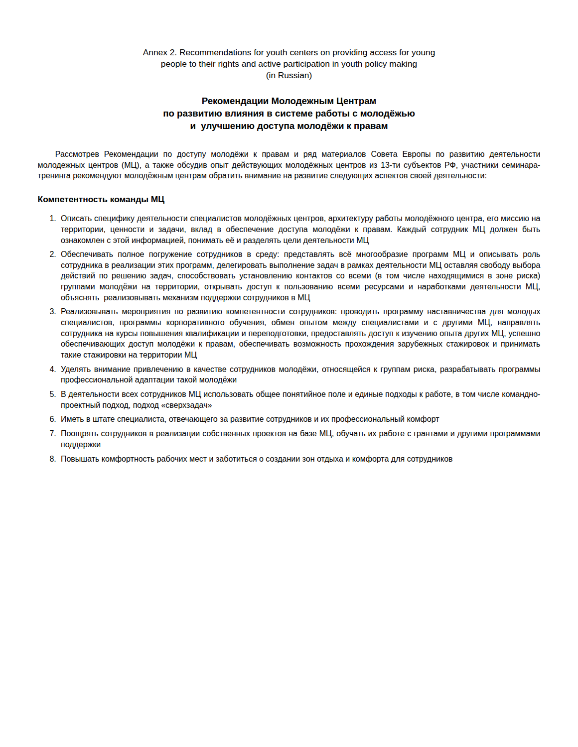Annex 2. Recommendations for youth centers on providing access for young
people to their rights and active participation in youth policy making
(in Russian)
Рекомендации Молодежным Центрам
по развитию влияния в системе работы с молодёжью
и улучшению доступа молодёжи к правам
Рассмотрев Рекомендации по доступу молодёжи к правам и ряд материалов Совета Европы по развитию деятельности молодежных центров (МЦ), а также обсудив опыт действующих молодёжных центров из 13-ти субъектов РФ, участники семинара-тренинга рекомендуют молодёжным центрам обратить внимание на развитие следующих аспектов своей деятельности:
Компетентность команды МЦ
Описать специфику деятельности специалистов молодёжных центров, архитектуру работы молодёжного центра, его миссию на территории, ценности и задачи, вклад в обеспечение доступа молодёжи к правам. Каждый сотрудник МЦ должен быть ознакомлен с этой информацией, понимать её и разделять цели деятельности МЦ
Обеспечивать полное погружение сотрудников в среду: представлять всё многообразие программ МЦ и описывать роль сотрудника в реализации этих программ, делегировать выполнение задач в рамках деятельности МЦ оставляя свободу выбора действий по решению задач, способствовать установлению контактов со всеми (в том числе находящимися в зоне риска) группами молодёжи на территории, открывать доступ к пользованию всеми ресурсами и наработками деятельности МЦ, объяснять реализовывать механизм поддержки сотрудников в МЦ
Реализовывать мероприятия по развитию компетентности сотрудников: проводить программу наставничества для молодых специалистов, программы корпоративного обучения, обмен опытом между специалистами и с другими МЦ, направлять сотрудника на курсы повышения квалификации и переподготовки, предоставлять доступ к изучению опыта других МЦ, успешно обеспечивающих доступ молодёжи к правам, обеспечивать возможность прохождения зарубежных стажировок и принимать такие стажировки на территории МЦ
Уделять внимание привлечению в качестве сотрудников молодёжи, относящейся к группам риска, разрабатывать программы профессиональной адаптации такой молодёжи
В деятельности всех сотрудников МЦ использовать общее понятийное поле и единые подходы к работе, в том числе командно-проектный подход, подход «сверхзадач»
Иметь в штате специалиста, отвечающего за развитие сотрудников и их профессиональный комфорт
Поощрять сотрудников в реализации собственных проектов на базе МЦ, обучать их работе с грантами и другими программами поддержки
Повышать комфортность рабочих мест и заботиться о создании зон отдыха и комфорта для сотрудников